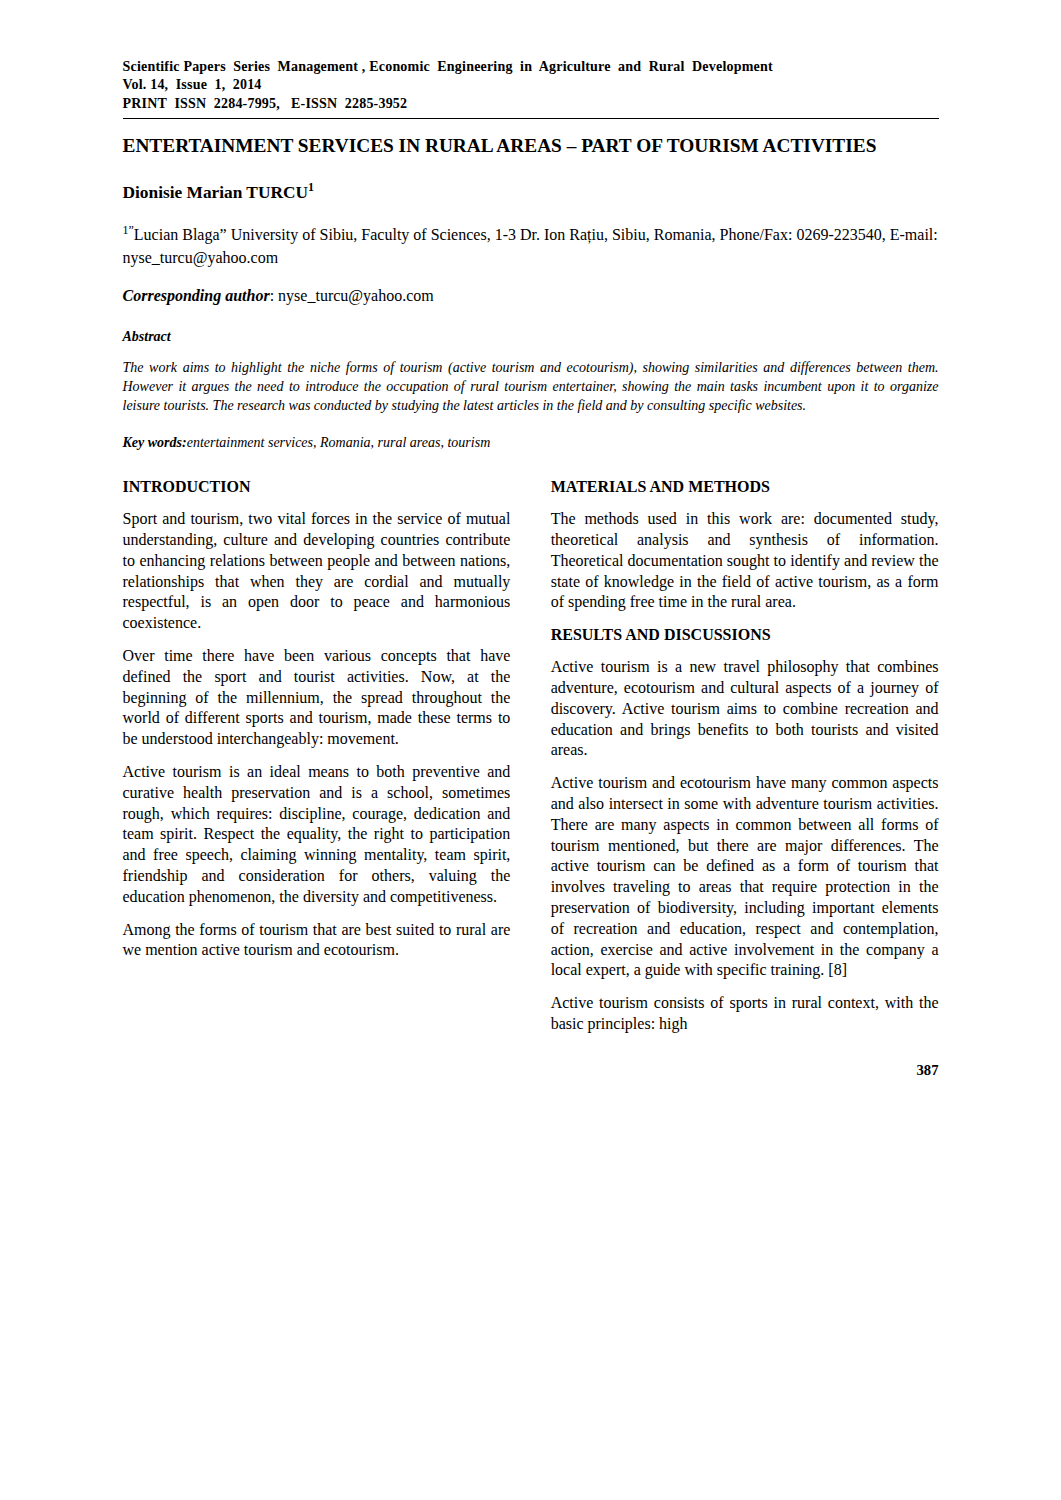Scientific Papers Series Management , Economic Engineering in Agriculture and Rural Development
Vol. 14, Issue 1, 2014
PRINT ISSN 2284-7995, E-ISSN 2285-3952
Entertainment Services in Rural Areas – Part of Tourism Activities
Dionisie Marian TURCU1
1”Lucian Blaga” University of Sibiu, Faculty of Sciences, 1-3 Dr. Ion Rațiu, Sibiu, Romania, Phone/Fax: 0269-223540, E-mail: nyse_turcu@yahoo.com
Corresponding author: nyse_turcu@yahoo.com
Abstract
The work aims to highlight the niche forms of tourism (active tourism and ecotourism), showing similarities and differences between them. However it argues the need to introduce the occupation of rural tourism entertainer, showing the main tasks incumbent upon it to organize leisure tourists. The research was conducted by studying the latest articles in the field and by consulting specific websites.
Key words: entertainment services, Romania, rural areas, tourism
Introduction
Sport and tourism, two vital forces in the service of mutual understanding, culture and developing countries contribute to enhancing relations between people and between nations, relationships that when they are cordial and mutually respectful, is an open door to peace and harmonious coexistence.
Over time there have been various concepts that have defined the sport and tourist activities. Now, at the beginning of the millennium, the spread throughout the world of different sports and tourism, made these terms to be understood interchangeably: movement.
Active tourism is an ideal means to both preventive and curative health preservation and is a school, sometimes rough, which requires: discipline, courage, dedication and team spirit. Respect the equality, the right to participation and free speech, claiming winning mentality, team spirit, friendship and consideration for others, valuing the education phenomenon, the diversity and competitiveness.
Among the forms of tourism that are best suited to rural are we mention active tourism and ecotourism.
Materials and Methods
The methods used in this work are: documented study, theoretical analysis and synthesis of information. Theoretical documentation sought to identify and review the state of knowledge in the field of active tourism, as a form of spending free time in the rural area.
Results and Discussions
Active tourism is a new travel philosophy that combines adventure, ecotourism and cultural aspects of a journey of discovery. Active tourism aims to combine recreation and education and brings benefits to both tourists and visited areas.
Active tourism and ecotourism have many common aspects and also intersect in some with adventure tourism activities. There are many aspects in common between all forms of tourism mentioned, but there are major differences. The active tourism can be defined as a form of tourism that involves traveling to areas that require protection in the preservation of biodiversity, including important elements of recreation and education, respect and contemplation, action, exercise and active involvement in the company a local expert, a guide with specific training. [8]
Active tourism consists of sports in rural context, with the basic principles: high
387